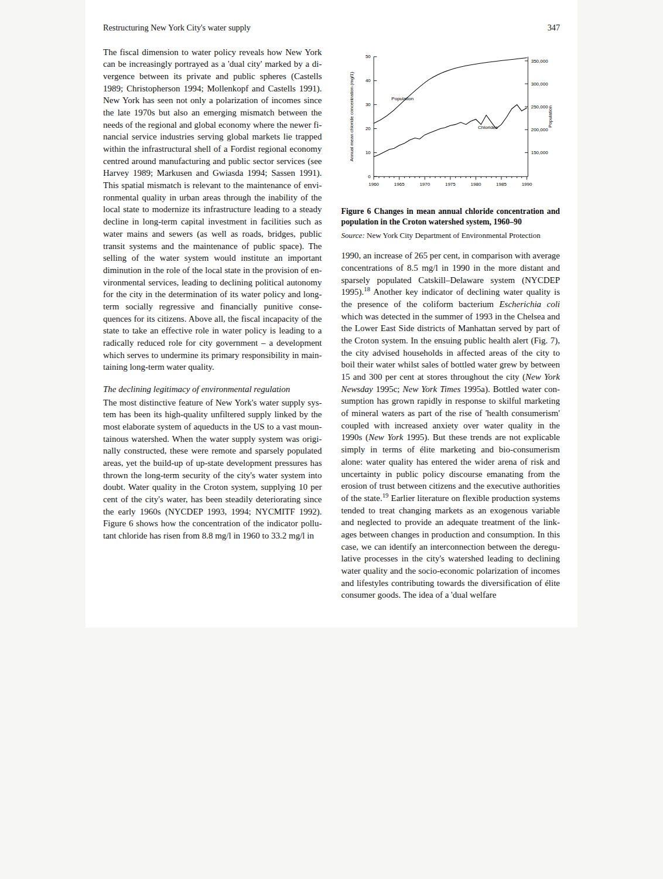Restructuring New York City's water supply 347
The fiscal dimension to water policy reveals how New York can be increasingly portrayed as a 'dual city' marked by a divergence between its private and public spheres (Castells 1989; Christopherson 1994; Mollenkopf and Castells 1991). New York has seen not only a polarization of incomes since the late 1970s but also an emerging mismatch between the needs of the regional and global economy where the newer financial service industries serving global markets lie trapped within the infrastructural shell of a Fordist regional economy centred around manufacturing and public sector services (see Harvey 1989; Markusen and Gwiasda 1994; Sassen 1991). This spatial mismatch is relevant to the maintenance of environmental quality in urban areas through the inability of the local state to modernize its infrastructure leading to a steady decline in long-term capital investment in facilities such as water mains and sewers (as well as roads, bridges, public transit systems and the maintenance of public space). The selling of the water system would institute an important diminution in the role of the local state in the provision of environmental services, leading to declining political autonomy for the city in the determination of its water policy and long-term socially regressive and financially punitive consequences for its citizens. Above all, the fiscal incapacity of the state to take an effective role in water policy is leading to a radically reduced role for city government – a development which serves to undermine its primary responsibility in maintaining long-term water quality.
The declining legitimacy of environmental regulation
The most distinctive feature of New York's water supply system has been its high-quality unfiltered supply linked by the most elaborate system of aqueducts in the US to a vast mountainous watershed. When the water supply system was originally constructed, these were remote and sparsely populated areas, yet the build-up of up-state development pressures has thrown the long-term security of the city's water system into doubt. Water quality in the Croton system, supplying 10 per cent of the city's water, has been steadily deteriorating since the early 1960s (NYCDEP 1993, 1994; NYCMITF 1992). Figure 6 shows how the concentration of the indicator pollutant chloride has risen from 8.8 mg/l in 1960 to 33.2 mg/l in
50 40 30 20 10 0 350,000 300,000 250,000 200,000 150,000 1960 1965 1970 1975 1980 1985 1990 Annual mean chloride concentration (mg/1) Population Population Chlorides
Figure 6 Changes in mean annual chloride concentration and population in the Croton watershed system, 1960–90 Source: New York City Department of Environmental Protection
1990, an increase of 265 per cent, in comparison with average concentrations of 8.5 mg/l in 1990 in the more distant and sparsely populated Catskill–Delaware system (NYCDEP 1995).18 Another key indicator of declining water quality is the presence of the coliform bacterium Escherichia coli which was detected in the summer of 1993 in the Chelsea and the Lower East Side districts of Manhattan served by part of the Croton system. In the ensuing public health alert (Fig. 7), the city advised households in affected areas of the city to boil their water whilst sales of bottled water grew by between 15 and 300 per cent at stores throughout the city (New York Newsday 1995c; New York Times 1995a). Bottled water consumption has grown rapidly in response to skilful marketing of mineral waters as part of the rise of 'health consumerism' coupled with increased anxiety over water quality in the 1990s (New York 1995). But these trends are not explicable simply in terms of élite marketing and bio-consumerism alone: water quality has entered the wider arena of risk and uncertainty in public policy discourse emanating from the erosion of trust between citizens and the executive authorities of the state.19 Earlier literature on flexible production systems tended to treat changing markets as an exogenous variable and neglected to provide an adequate treatment of the linkages between changes in production and consumption. In this case, we can identify an interconnection between the deregulative processes in the city's watershed leading to declining water quality and the socio-economic polarization of incomes and lifestyles contributing towards the diversification of élite consumer goods. The idea of a 'dual welfare